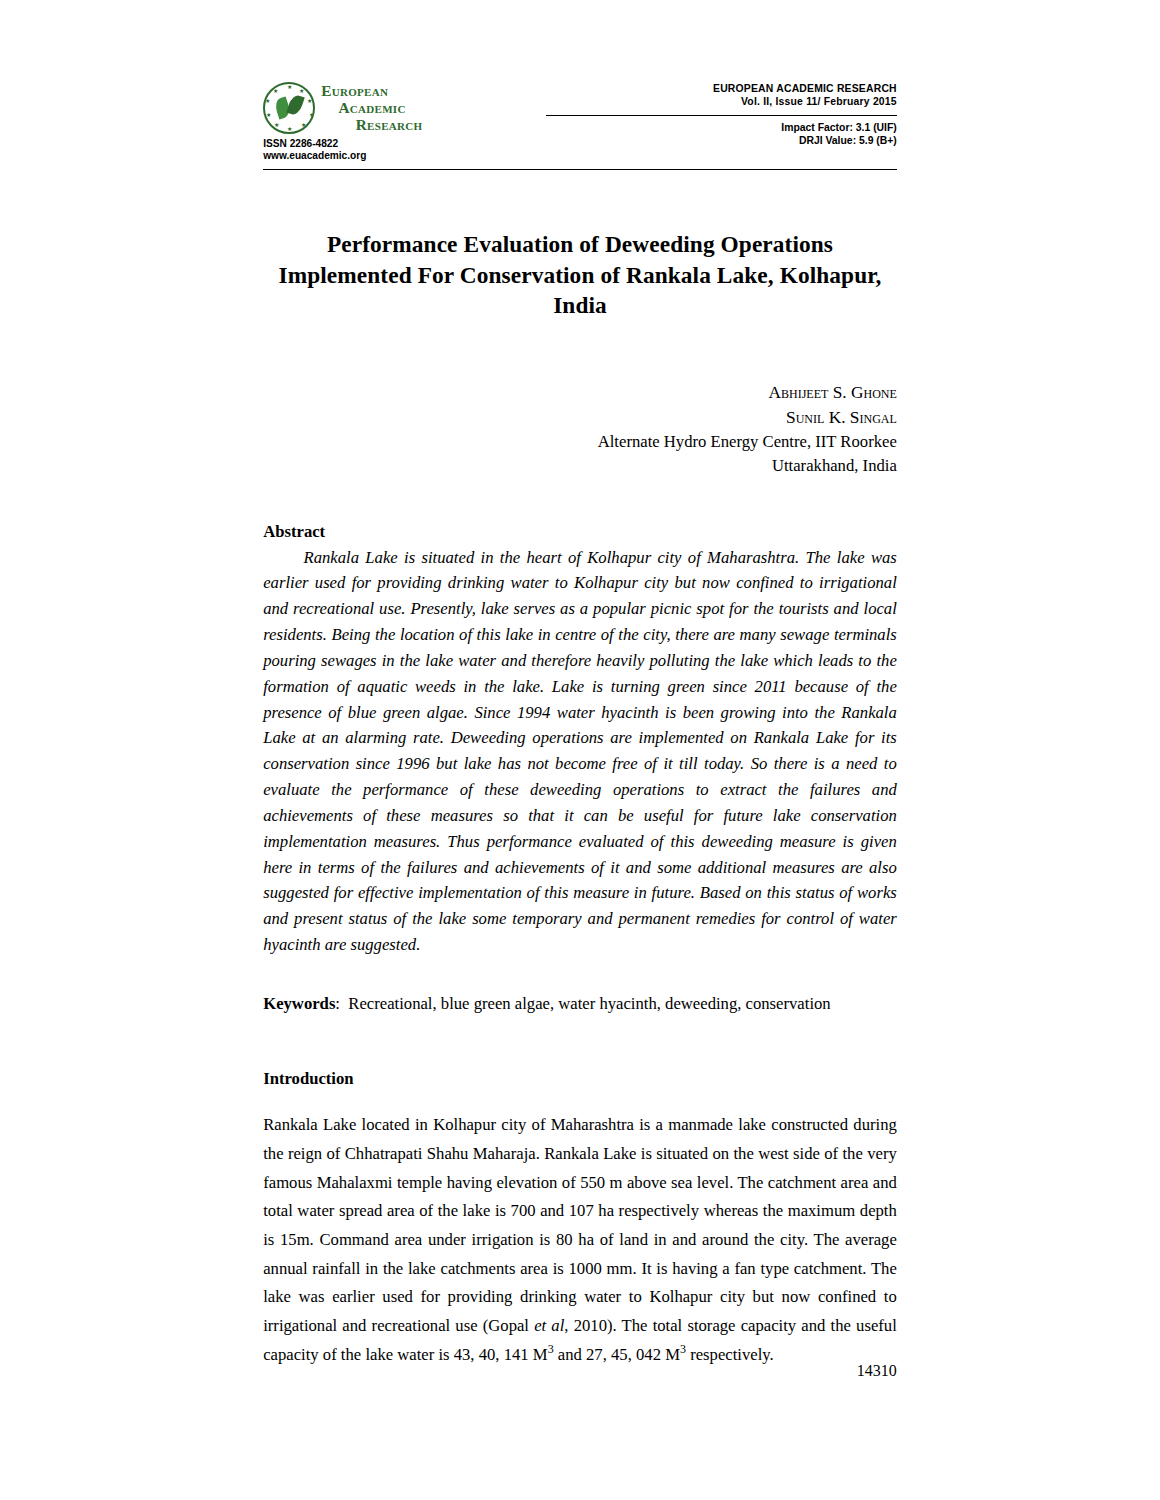★ ★ ★ ★ ★ ★ ★ ★ ★ ★
European Academic Research
ISSN 2286-4822
www.euacademic.org
EUROPEAN ACADEMIC RESEARCH
Vol. II, Issue 11/ February 2015
Impact Factor: 3.1 (UIF)
DRJI Value: 5.9 (B+)
Performance Evaluation of Deweeding Operations Implemented For Conservation of Rankala Lake, Kolhapur, India
Abhijeet S. Ghone
Sunil K. Singal
Alternate Hydro Energy Centre, IIT Roorkee
Uttarakhand, India
Abstract
Rankala Lake is situated in the heart of Kolhapur city of Maharashtra. The lake was earlier used for providing drinking water to Kolhapur city but now confined to irrigational and recreational use. Presently, lake serves as a popular picnic spot for the tourists and local residents. Being the location of this lake in centre of the city, there are many sewage terminals pouring sewages in the lake water and therefore heavily polluting the lake which leads to the formation of aquatic weeds in the lake. Lake is turning green since 2011 because of the presence of blue green algae. Since 1994 water hyacinth is been growing into the Rankala Lake at an alarming rate. Deweeding operations are implemented on Rankala Lake for its conservation since 1996 but lake has not become free of it till today. So there is a need to evaluate the performance of these deweeding operations to extract the failures and achievements of these measures so that it can be useful for future lake conservation implementation measures. Thus performance evaluated of this deweeding measure is given here in terms of the failures and achievements of it and some additional measures are also suggested for effective implementation of this measure in future. Based on this status of works and present status of the lake some temporary and permanent remedies for control of water hyacinth are suggested.
Keywords: Recreational, blue green algae, water hyacinth, deweeding, conservation
Introduction
Rankala Lake located in Kolhapur city of Maharashtra is a manmade lake constructed during the reign of Chhatrapati Shahu Maharaja. Rankala Lake is situated on the west side of the very famous Mahalaxmi temple having elevation of 550 m above sea level. The catchment area and total water spread area of the lake is 700 and 107 ha respectively whereas the maximum depth is 15m. Command area under irrigation is 80 ha of land in and around the city. The average annual rainfall in the lake catchments area is 1000 mm. It is having a fan type catchment. The lake was earlier used for providing drinking water to Kolhapur city but now confined to irrigational and recreational use (Gopal et al, 2010). The total storage capacity and the useful capacity of the lake water is 43, 40, 141 M3 and 27, 45, 042 M3 respectively.
14310